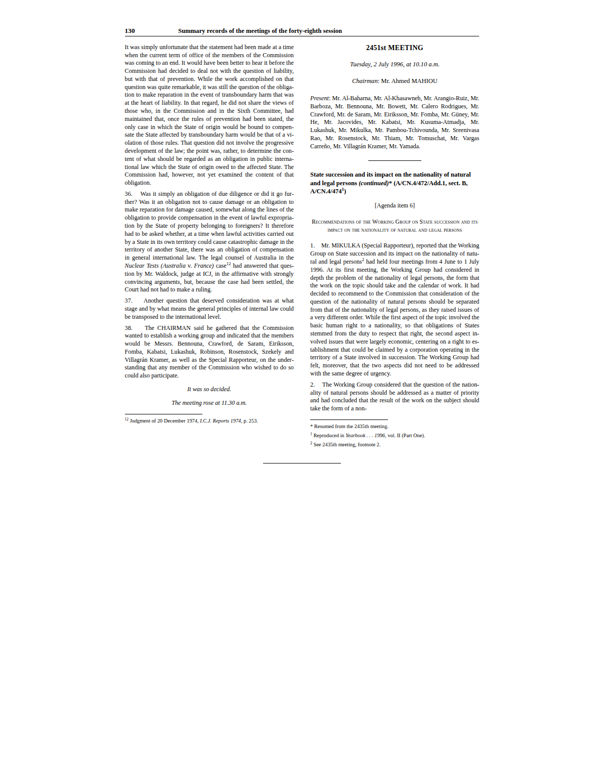130
Summary records of the meetings of the forty-eighth session
It was simply unfortunate that the statement had been made at a time when the current term of office of the members of the Commission was coming to an end. It would have been better to hear it before the Commission had decided to deal not with the question of liability, but with that of prevention. While the work accomplished on that question was quite remarkable, it was still the question of the obligation to make reparation in the event of transboundary harm that was at the heart of liability. In that regard, he did not share the views of those who, in the Commission and in the Sixth Committee, had maintained that, once the rules of prevention had been stated, the only case in which the State of origin would be bound to compensate the State affected by transboundary harm would be that of a violation of those rules. That question did not involve the progressive development of the law; the point was, rather, to determine the content of what should be regarded as an obligation in public international law which the State of origin owed to the affected State. The Commission had, however, not yet examined the content of that obligation.
36. Was it simply an obligation of due diligence or did it go further? Was it an obligation not to cause damage or an obligation to make reparation for damage caused, somewhat along the lines of the obligation to provide compensation in the event of lawful expropriation by the State of property belonging to foreigners? It therefore had to be asked whether, at a time when lawful activities carried out by a State in its own territory could cause catastrophic damage in the territory of another State, there was an obligation of compensation in general international law. The legal counsel of Australia in the Nuclear Tests (Australia v. France) case12 had answered that question by Mr. Waldock, judge at ICJ, in the affirmative with strongly convincing arguments, but, because the case had been settled, the Court had not had to make a ruling.
37. Another question that deserved consideration was at what stage and by what means the general principles of internal law could be transposed to the international level.
38. The CHAIRMAN said he gathered that the Commission wanted to establish a working group and indicated that the members would be Messrs. Bennouna, Crawford, de Saram, Eiriksson, Fomba, Kabatsi, Lukashuk, Robinson, Rosenstock, Szekely and Villagrán Kramer, as well as the Special Rapporteur, on the understanding that any member of the Commission who wished to do so could also participate.
It was so decided.
The meeting rose at 11.30 a.m.
12 Judgment of 20 December 1974, I.C.J. Reports 1974, p. 253.
2451st MEETING
Tuesday, 2 July 1996, at 10.10 a.m.
Chairman: Mr. Ahmed MAHIOU
Present: Mr. Al-Baharna, Mr. Al-Khasawneh, Mr. Arangio-Ruiz, Mr. Barboza, Mr. Bennouna, Mr. Bowett, Mr. Calero Rodrigues, Mr. Crawford, Mr. de Saram, Mr. Eiriksson, Mr. Fomba, Mr. Güney, Mr. He, Mr. Jacovides, Mr. Kabatsi, Mr. Kusuma-Atmadja, Mr. Lukashuk, Mr. Mikulka, Mr. Pambou-Tchivounda, Mr. Sreenivasa Rao, Mr. Rosenstock, Mr. Thiam, Mr. Tomuschat, Mr. Vargas Carreño, Mr. Villagrán Kramer, Mr. Yamada.
State succession and its impact on the nationality of natural and legal persons (continued)* (A/CN.4/472/Add.1, sect. B, A/CN.4/4741)
[Agenda item 6]
Recommendations of the Working Group on State succession and its impact on the nationality of natural and legal persons
1. Mr. MIKULKA (Special Rapporteur), reported that the Working Group on State succession and its impact on the nationality of natural and legal persons2 had held four meetings from 4 June to 1 July 1996. At its first meeting, the Working Group had considered in depth the problem of the nationality of legal persons, the form that the work on the topic should take and the calendar of work. It had decided to recommend to the Commission that consideration of the question of the nationality of natural persons should be separated from that of the nationality of legal persons, as they raised issues of a very different order. While the first aspect of the topic involved the basic human right to a nationality, so that obligations of States stemmed from the duty to respect that right, the second aspect involved issues that were largely economic, centering on a right to establishment that could be claimed by a corporation operating in the territory of a State involved in succession. The Working Group had felt, moreover, that the two aspects did not need to be addressed with the same degree of urgency.
2. The Working Group considered that the question of the nationality of natural persons should be addressed as a matter of priority and had concluded that the result of the work on the subject should take the form of a non-
* Resumed from the 2435th meeting.
1 Reproduced in Yearbook . . . 1996, vol. II (Part One).
2 See 2435th meeting, footnote 2.